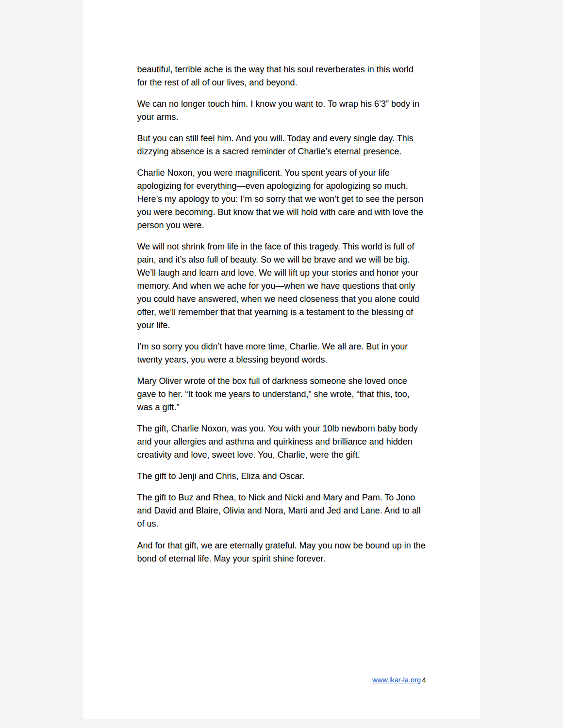beautiful, terrible ache is the way that his soul reverberates in this world for the rest of all of our lives, and beyond.
We can no longer touch him. I know you want to. To wrap his 6’3” body in your arms.
But you can still feel him. And you will. Today and every single day. This dizzying absence is a sacred reminder of Charlie’s eternal presence.
Charlie Noxon, you were magnificent. You spent years of your life apologizing for everything—even apologizing for apologizing so much. Here’s my apology to you: I’m so sorry that we won’t get to see the person you were becoming. But know that we will hold with care and with love the person you were.
We will not shrink from life in the face of this tragedy. This world is full of pain, and it’s also full of beauty. So we will be brave and we will be big. We’ll laugh and learn and love. We will lift up your stories and honor your memory. And when we ache for you—when we have questions that only you could have answered, when we need closeness that you alone could offer, we’ll remember that that yearning is a testament to the blessing of your life.
I’m so sorry you didn’t have more time, Charlie. We all are. But in your twenty years, you were a blessing beyond words.
Mary Oliver wrote of the box full of darkness someone she loved once gave to her. “It took me years to understand,” she wrote, “that this, too, was a gift.”
The gift, Charlie Noxon, was you. You with your 10lb newborn baby body and your allergies and asthma and quirkiness and brilliance and hidden creativity and love, sweet love. You, Charlie, were the gift.
The gift to Jenji and Chris, Eliza and Oscar.
The gift to Buz and Rhea, to Nick and Nicki and Mary and Pam. To Jono and David and Blaire, Olivia and Nora, Marti and Jed and Lane. And to all of us.
And for that gift, we are eternally grateful. May you now be bound up in the bond of eternal life. May your spirit shine forever.
www.ikar-la.org 4